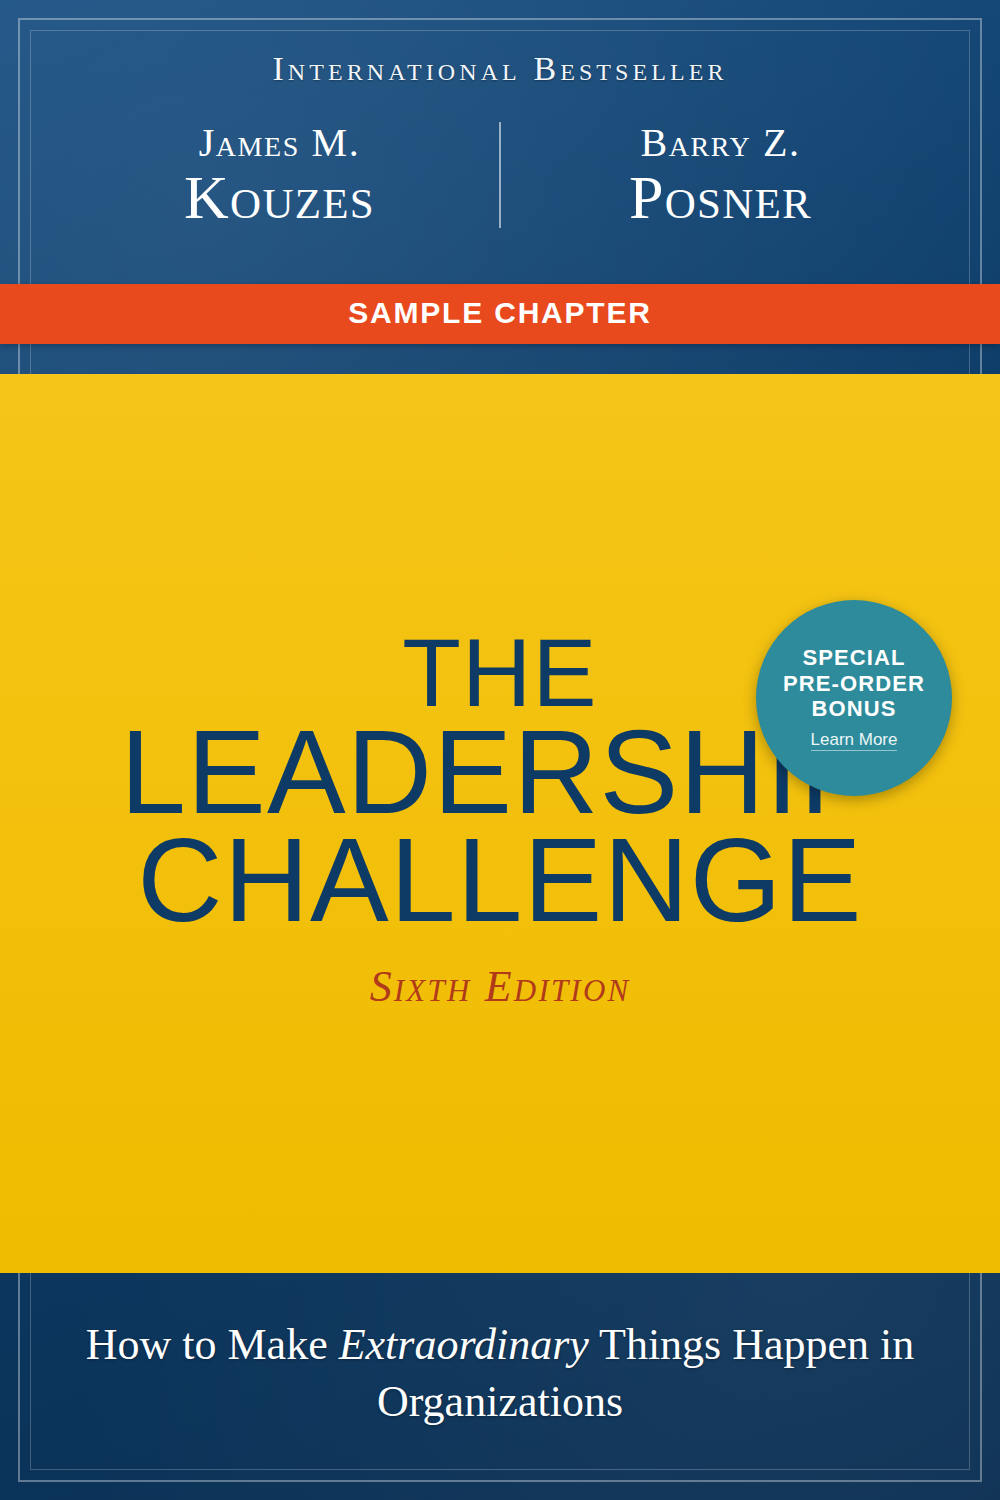International Bestseller
James M. Kouzes
Barry Z. Posner
Sample Chapter
Special
Pre-Order
Bonus Learn More
The Leadership Challenge
Sixth Edition
How to Make Extraordinary Things Happen in Organizations